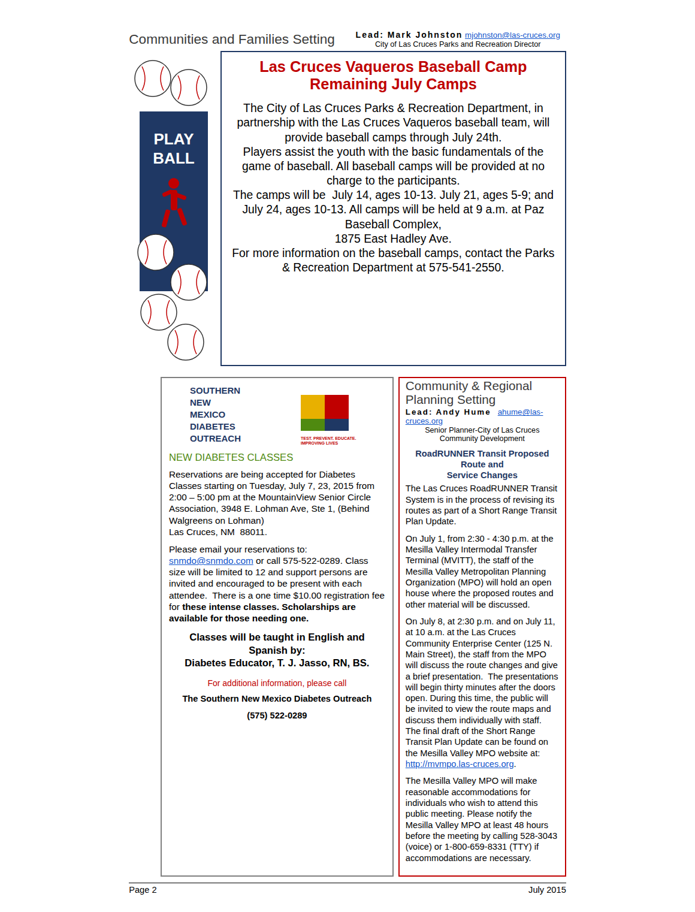Communities and Families Setting
Lead: Mark Johnston mjohnston@las-cruces.org
City of Las Cruces Parks and Recreation Director
PLAY BALL
Las Cruces Vaqueros Baseball Camp
Remaining July Camps
The City of Las Cruces Parks & Recreation Department, in partnership with the Las Cruces Vaqueros baseball team, will provide baseball camps through July 24th.
Players assist the youth with the basic fundamentals of the game of baseball. All baseball camps will be provided at no charge to the participants.
The camps will be July 14, ages 10-13. July 21, ages 5-9; and July 24, ages 10-13. All camps will be held at 9 a.m. at Paz Baseball Complex,
1875 East Hadley Ave.
For more information on the baseball camps, contact the Parks & Recreation Department at 575-541-2550.
SOUTHERN NEW MEXICO DIABETES OUTREACH TEST. PREVENT. EDUCATE. IMPROVING LIVES
NEW DIABETES CLASSES
Reservations are being accepted for Diabetes Classes starting on Tuesday, July 7, 23, 2015 from 2:00 – 5:00 pm at the MountainView Senior Circle Association, 3948 E. Lohman Ave, Ste 1, (Behind Walgreens on Lohman)
Las Cruces, NM 88011.
Please email your reservations to:
snmdo@snmdo.com or call 575-522-0289. Class size will be limited to 12 and support persons are invited and encouraged to be present with each attendee. There is a one time $10.00 registration fee for these intense classes. Scholarships are available for those needing one.
Classes will be taught in English and Spanish by:
Diabetes Educator, T. J. Jasso, RN, BS.
For additional information, please call
The Southern New Mexico Diabetes Outreach
(575) 522-0289
Community & Regional Planning Setting
Lead: Andy Hume ahume@las-cruces.org
Senior Planner-City of Las Cruces Community Development
RoadRUNNER Transit Proposed Route and
Service Changes
The Las Cruces RoadRUNNER Transit System is in the process of revising its routes as part of a Short Range Transit Plan Update.
On July 1, from 2:30 - 4:30 p.m. at the Mesilla Valley Intermodal Transfer Terminal (MVITT), the staff of the Mesilla Valley Metropolitan Planning Organization (MPO) will hold an open house where the proposed routes and other material will be discussed.
On July 8, at 2:30 p.m. and on July 11, at 10 a.m. at the Las Cruces Community Enterprise Center (125 N. Main Street), the staff from the MPO will discuss the route changes and give a brief presentation. The presentations will begin thirty minutes after the doors open. During this time, the public will be invited to view the route maps and discuss them individually with staff. The final draft of the Short Range Transit Plan Update can be found on the Mesilla Valley MPO website at: http://mvmpo.las-cruces.org.
The Mesilla Valley MPO will make reasonable accommodations for individuals who wish to attend this public meeting. Please notify the Mesilla Valley MPO at least 48 hours before the meeting by calling 528-3043 (voice) or 1-800-659-8331 (TTY) if accommodations are necessary.
Page 2
July 2015